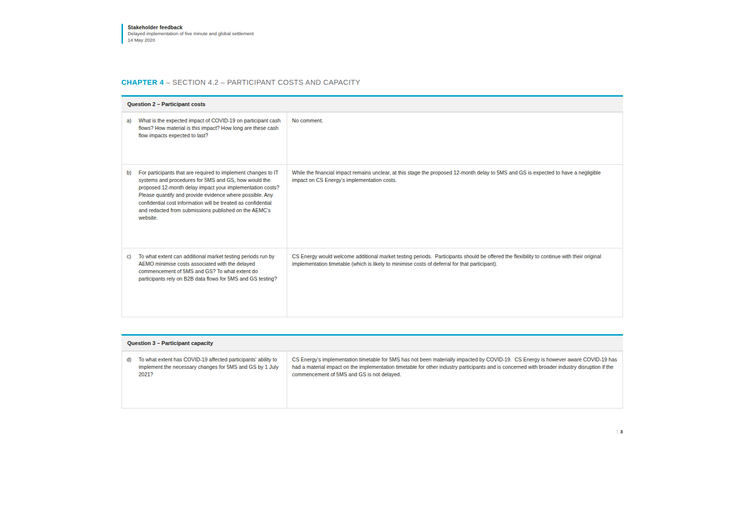Stakeholder feedback
Delayed implementation of five minute and global settlement
14 May 2020
CHAPTER 4 – SECTION 4.2 – PARTICIPANT COSTS AND CAPACITY
Question 2 – Participant costs
| a) What is the expected impact of COVID-19 on participant cash flows? How material is this impact? How long are these cash flow impacts expected to last? | No comment. |
| b) For participants that are required to implement changes to IT systems and procedures for 5MS and GS, how would the proposed 12-month delay impact your implementation costs? Please quantify and provide evidence where possible. Any confidential cost information will be treated as confidential and redacted from submissions published on the AEMC’s website. | While the financial impact remains unclear, at this stage the proposed 12-month delay to 5MS and GS is expected to have a negligible impact on CS Energy’s implementation costs. |
| c) To what extent can additional market testing periods run by AEMO minimise costs associated with the delayed commencement of 5MS and GS? To what extent do participants rely on B2B data flows for 5MS and GS testing? | CS Energy would welcome additional market testing periods. Participants should be offered the flexibility to continue with their original implementation timetable (which is likely to minimise costs of deferral for that participant). |
Question 3 – Participant capacity
| d) To what extent has COVID-19 affected participants' ability to implement the necessary changes for 5MS and GS by 1 July 2021? | CS Energy’s implementation timetable for 5MS has not been materially impacted by COVID-19. CS Energy is however aware COVID-19 has had a material impact on the implementation timetable for other industry participants and is concerned with broader industry disruption if the commencement of 5MS and GS is not delayed. |
|3